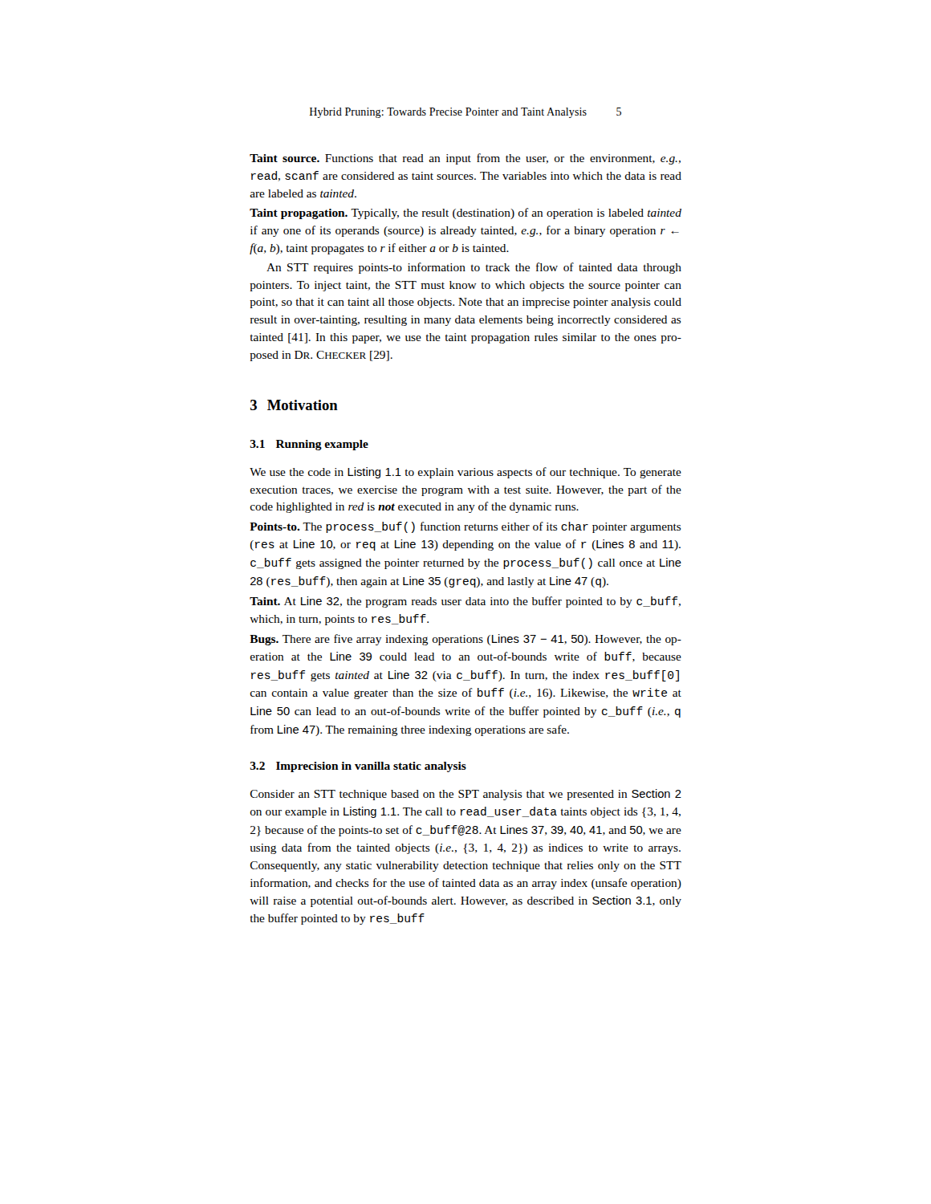Hybrid Pruning: Towards Precise Pointer and Taint Analysis5
Taint source. Functions that read an input from the user, or the environment, e.g., read, scanf are considered as taint sources. The variables into which the data is read are labeled as tainted.
Taint propagation. Typically, the result (destination) of an operation is labeled tainted if any one of its operands (source) is already tainted, e.g., for a binary operation r ← f(a, b), taint propagates to r if either a or b is tainted.
An STT requires points-to information to track the flow of tainted data through pointers. To inject taint, the STT must know to which objects the source pointer can point, so that it can taint all those objects. Note that an imprecise pointer analysis could result in over-tainting, resulting in many data elements being incorrectly considered as tainted [41]. In this paper, we use the taint propagation rules similar to the ones proposed in DR. CHECKER [29].
3 Motivation
3.1 Running example
We use the code in Listing 1.1 to explain various aspects of our technique. To generate execution traces, we exercise the program with a test suite. However, the part of the code highlighted in red is not executed in any of the dynamic runs.
Points-to. The process_buf() function returns either of its char pointer arguments (res at Line 10, or req at Line 13) depending on the value of r (Lines 8 and 11). c_buff gets assigned the pointer returned by the process_buf() call once at Line 28 (res_buff), then again at Line 35 (greq), and lastly at Line 47 (q).
Taint. At Line 32, the program reads user data into the buffer pointed to by c_buff, which, in turn, points to res_buff.
Bugs. There are five array indexing operations (Lines 37 − 41, 50). However, the operation at the Line 39 could lead to an out-of-bounds write of buff, because res_buff gets tainted at Line 32 (via c_buff). In turn, the index res_buff[0] can contain a value greater than the size of buff (i.e., 16). Likewise, the write at Line 50 can lead to an out-of-bounds write of the buffer pointed by c_buff (i.e., q from Line 47). The remaining three indexing operations are safe.
3.2 Imprecision in vanilla static analysis
Consider an STT technique based on the SPT analysis that we presented in Section 2 on our example in Listing 1.1. The call to read_user_data taints object ids {3, 1, 4, 2} because of the points-to set of c_buff@28. At Lines 37, 39, 40, 41, and 50, we are using data from the tainted objects (i.e., {3, 1, 4, 2}) as indices to write to arrays. Consequently, any static vulnerability detection technique that relies only on the STT information, and checks for the use of tainted data as an array index (unsafe operation) will raise a potential out-of-bounds alert. However, as described in Section 3.1, only the buffer pointed to by res_buff